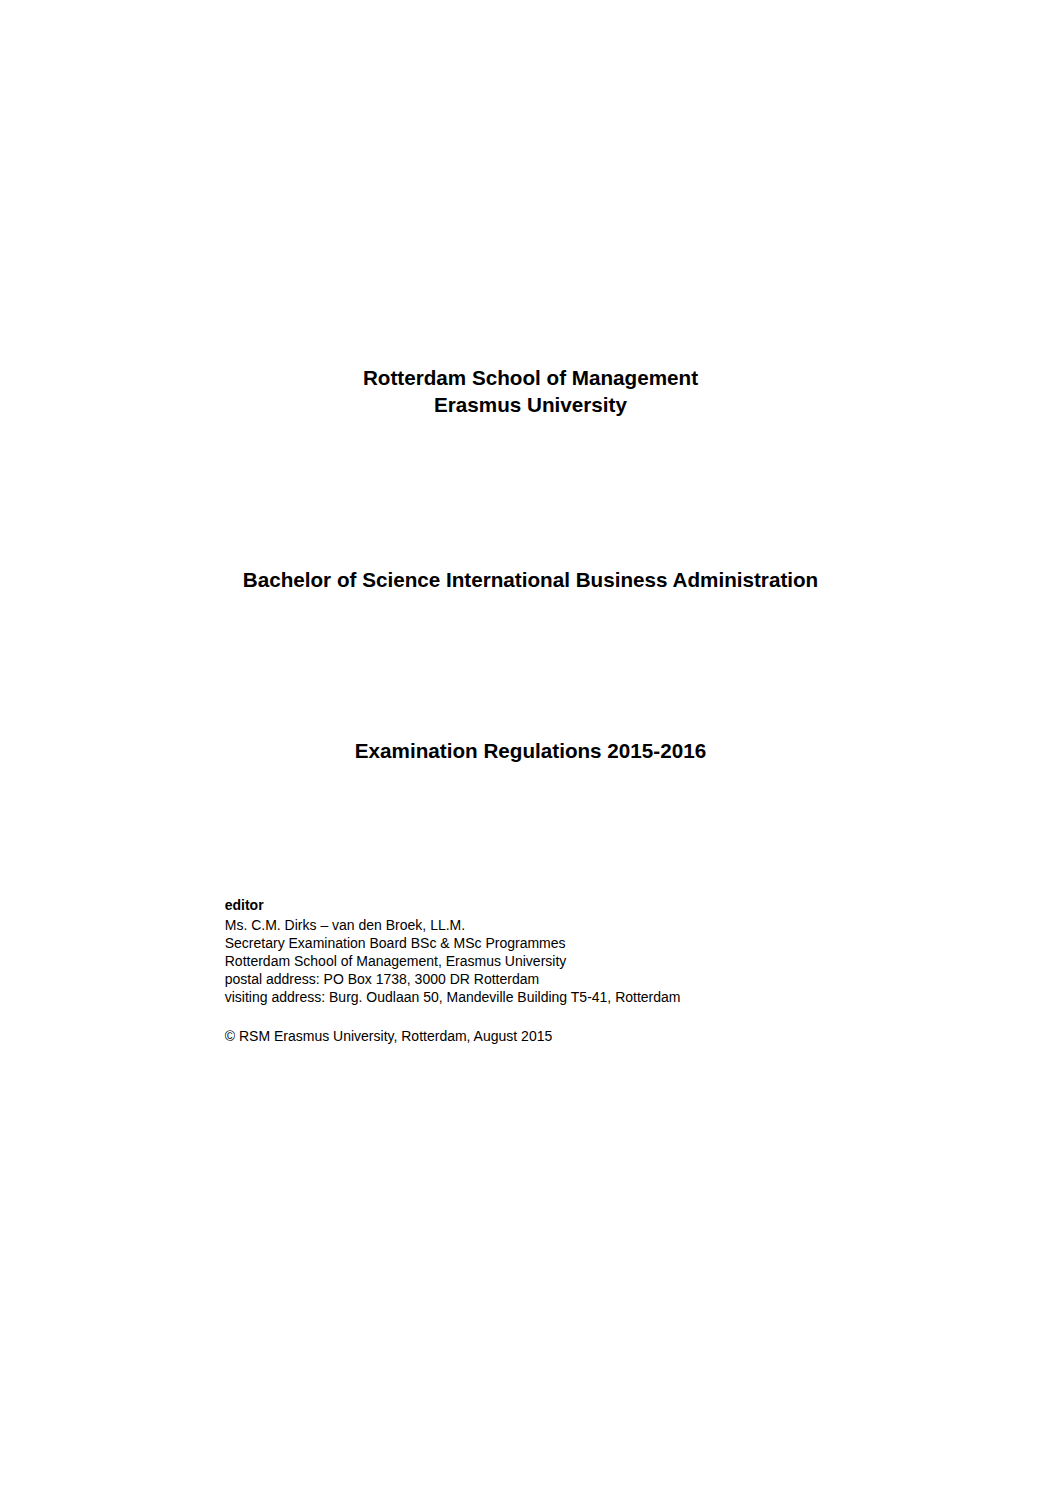Rotterdam School of Management Erasmus University
Bachelor of Science International Business Administration
Examination Regulations 2015-2016
editor
Ms. C.M. Dirks – van den Broek, LL.M.
Secretary Examination Board BSc & MSc Programmes
Rotterdam School of Management, Erasmus University
postal address: PO Box 1738, 3000 DR Rotterdam
visiting address: Burg. Oudlaan 50, Mandeville Building T5-41, Rotterdam
© RSM Erasmus University, Rotterdam, August 2015